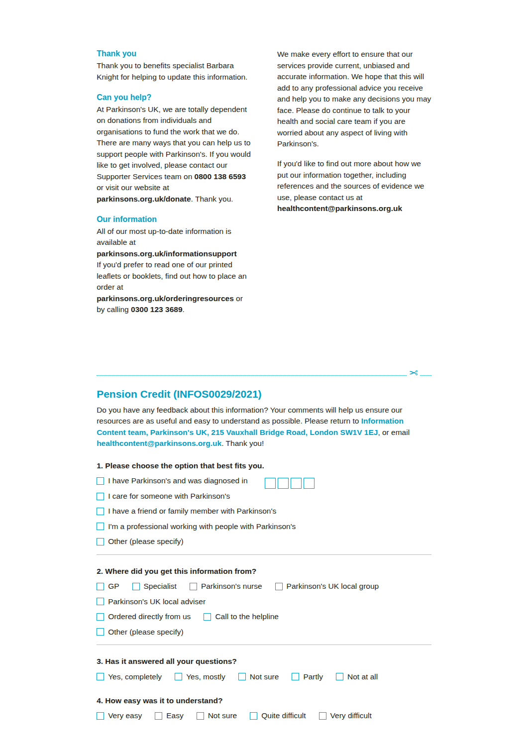Thank you
Thank you to benefits specialist Barbara Knight for helping to update this information.
Can you help?
At Parkinson's UK, we are totally dependent on donations from individuals and organisations to fund the work that we do. There are many ways that you can help us to support people with Parkinson's. If you would like to get involved, please contact our Supporter Services team on 0800 138 6593 or visit our website at parkinsons.org.uk/donate. Thank you.
Our information
All of our most up-to-date information is available at parkinsons.org.uk/informationsupport
If you'd prefer to read one of our printed leaflets or booklets, find out how to place an order at parkinsons.org.uk/orderingresources or by calling 0300 123 3689.
We make every effort to ensure that our services provide current, unbiased and accurate information. We hope that this will add to any professional advice you receive and help you to make any decisions you may face. Please do continue to talk to your health and social care team if you are worried about any aspect of living with Parkinson's.
If you'd like to find out more about how we put our information together, including references and the sources of evidence we use, please contact us at healthcontent@parkinsons.org.uk
✂
Pension Credit (INFOS0029/2021)
Do you have any feedback about this information? Your comments will help us ensure our resources are as useful and easy to understand as possible. Please return to Information Content team, Parkinson's UK, 215 Vauxhall Bridge Road, London SW1V 1EJ, or email healthcontent@parkinsons.org.uk. Thank you!
1. Please choose the option that best fits you.
I have Parkinson's and was diagnosed in I care for someone with Parkinson's
I have a friend or family member with Parkinson's I'm a professional working with people with Parkinson's
Other (please specify)
2. Where did you get this information from?
GP Specialist Parkinson's nurse Parkinson's UK local group Parkinson's UK local adviser
Ordered directly from us Call to the helpline
Other (please specify)
3. Has it answered all your questions?
Yes, completely Yes, mostly Not sure Partly Not at all
4. How easy was it to understand?
Very easy Easy Not sure Quite difficult Very difficult